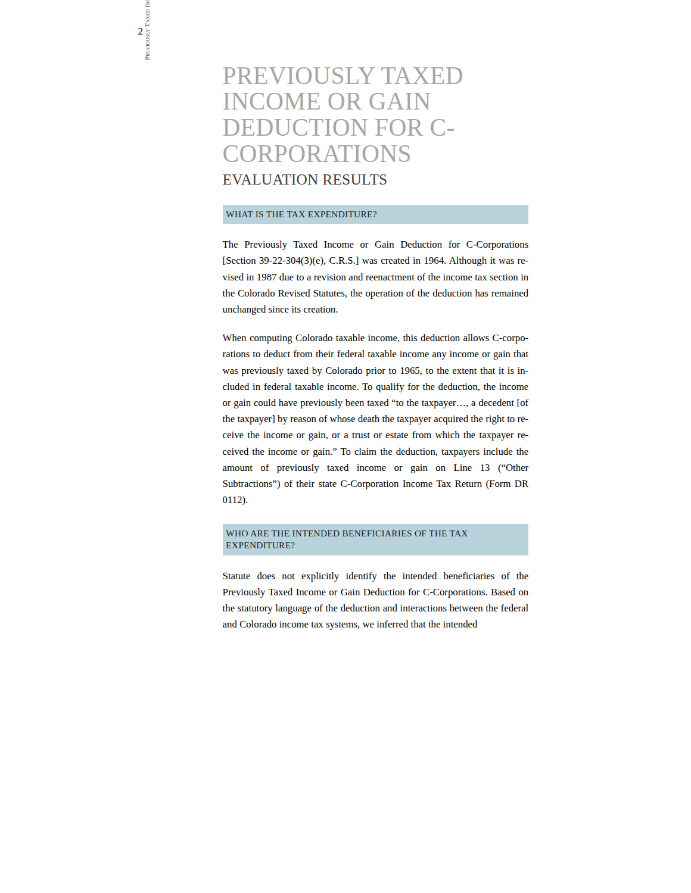2
Previously Taxed Income or Gain Deduction for C-Corporations
Previously Taxed Income or Gain Deduction for C-Corporations
Evaluation Results
What is the tax expenditure?
The Previously Taxed Income or Gain Deduction for C-Corporations [Section 39-22-304(3)(e), C.R.S.] was created in 1964. Although it was revised in 1987 due to a revision and reenactment of the income tax section in the Colorado Revised Statutes, the operation of the deduction has remained unchanged since its creation.
When computing Colorado taxable income, this deduction allows C-corporations to deduct from their federal taxable income any income or gain that was previously taxed by Colorado prior to 1965, to the extent that it is included in federal taxable income. To qualify for the deduction, the income or gain could have previously been taxed “to the taxpayer…, a decedent [of the taxpayer] by reason of whose death the taxpayer acquired the right to receive the income or gain, or a trust or estate from which the taxpayer received the income or gain.” To claim the deduction, taxpayers include the amount of previously taxed income or gain on Line 13 (“Other Subtractions”) of their state C-Corporation Income Tax Return (Form DR 0112).
Who are the intended beneficiaries of the tax expenditure?
Statute does not explicitly identify the intended beneficiaries of the Previously Taxed Income or Gain Deduction for C-Corporations. Based on the statutory language of the deduction and interactions between the federal and Colorado income tax systems, we inferred that the intended